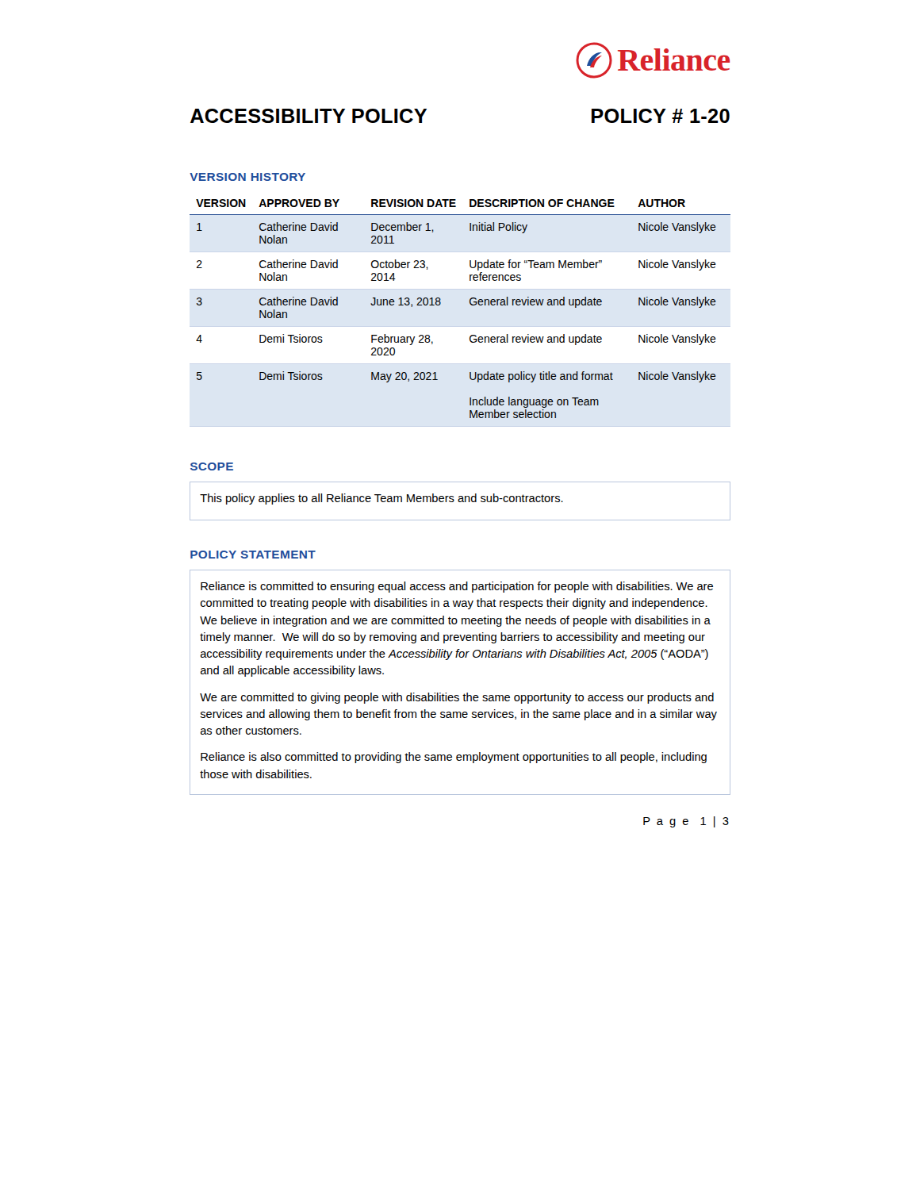Reliance
ACCESSIBILITY POLICY POLICY # 1-20
VERSION HISTORY
| VERSION | APPROVED BY | REVISION DATE | DESCRIPTION OF CHANGE | AUTHOR |
| --- | --- | --- | --- | --- |
| 1 | Catherine David Nolan | December 1, 2011 | Initial Policy | Nicole Vanslyke |
| 2 | Catherine David Nolan | October 23, 2014 | Update for “Team Member” references | Nicole Vanslyke |
| 3 | Catherine David Nolan | June 13, 2018 | General review and update | Nicole Vanslyke |
| 4 | Demi Tsioros | February 28, 2020 | General review and update | Nicole Vanslyke |
| 5 | Demi Tsioros | May 20, 2021 | Update policy title and format Include language on Team Member selection | Nicole Vanslyke |
SCOPE
This policy applies to all Reliance Team Members and sub-contractors.
POLICY STATEMENT
Reliance is committed to ensuring equal access and participation for people with disabilities. We are committed to treating people with disabilities in a way that respects their dignity and independence. We believe in integration and we are committed to meeting the needs of people with disabilities in a timely manner. We will do so by removing and preventing barriers to accessibility and meeting our accessibility requirements under the Accessibility for Ontarians with Disabilities Act, 2005 (“AODA”) and all applicable accessibility laws.
We are committed to giving people with disabilities the same opportunity to access our products and services and allowing them to benefit from the same services, in the same place and in a similar way as other customers.
Reliance is also committed to providing the same employment opportunities to all people, including those with disabilities.
P a g e 1 | 3